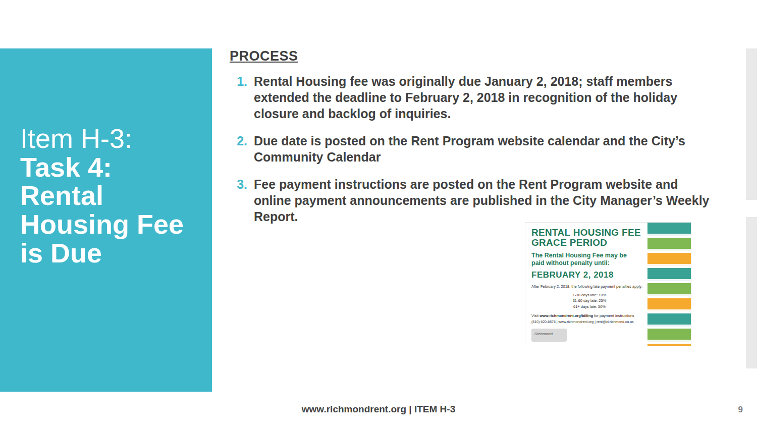Item H-3:
Task 4:
Rental Housing Fee is Due
PROCESS
Rental Housing fee was originally due January 2, 2018; staff members extended the deadline to February 2, 2018 in recognition of the holiday closure and backlog of inquiries.
Due date is posted on the Rent Program website calendar and the City’s Community Calendar
Fee payment instructions are posted on the Rent Program website and online payment announcements are published in the City Manager’s Weekly Report.
RENTAL HOUSING FEE
GRACE PERIOD
The Rental Housing Fee may be
paid without penalty until:
FEBRUARY 2, 2018
After February 2, 2018, the following late payment penalties apply:
1-30 days late: 10%
31-60 day late: 25%
61+ days late: 50%
Visit www.richmondrent.org/billing for payment instructions
(510) 620-6576 | www.richmondrent.org | rent@ci.richmond.ca.us
www.richmondrent.org | ITEM H-3
9